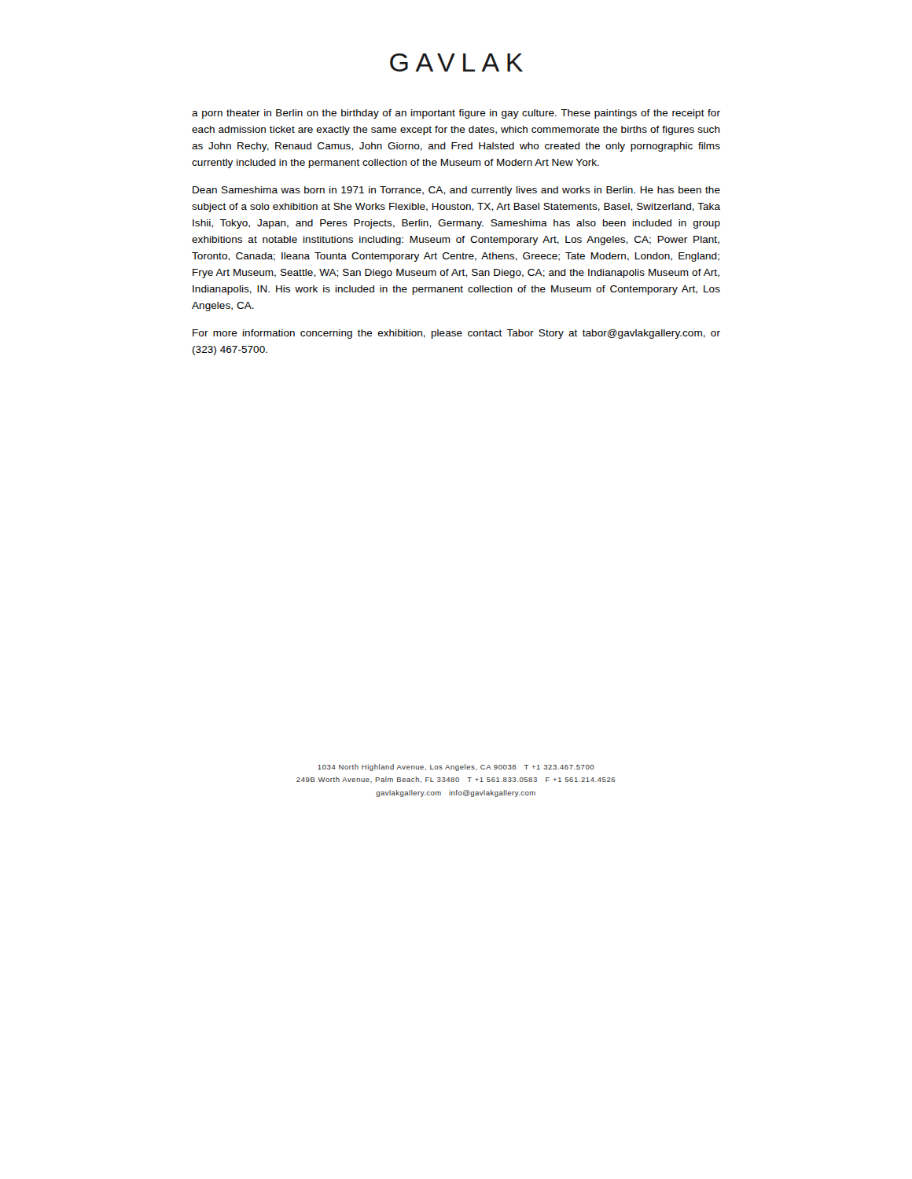Gavlak
a porn theater in Berlin on the birthday of an important figure in gay culture. These paintings of the receipt for each admission ticket are exactly the same except for the dates, which commemorate the births of figures such as John Rechy, Renaud Camus, John Giorno, and Fred Halsted who created the only pornographic films currently included in the permanent collection of the Museum of Modern Art New York.
Dean Sameshima was born in 1971 in Torrance, CA, and currently lives and works in Berlin. He has been the subject of a solo exhibition at She Works Flexible, Houston, TX, Art Basel Statements, Basel, Switzerland, Taka Ishii, Tokyo, Japan, and Peres Projects, Berlin, Germany. Sameshima has also been included in group exhibitions at notable institutions including: Museum of Contemporary Art, Los Angeles, CA; Power Plant, Toronto, Canada; Ileana Tounta Contemporary Art Centre, Athens, Greece; Tate Modern, London, England; Frye Art Museum, Seattle, WA; San Diego Museum of Art, San Diego, CA; and the Indianapolis Museum of Art, Indianapolis, IN. His work is included in the permanent collection of the Museum of Contemporary Art, Los Angeles, CA.
For more information concerning the exhibition, please contact Tabor Story at tabor@gavlakgallery.com, or (323) 467-5700.
1034 North Highland Avenue, Los Angeles, CA 90038 T +1 323.467.5700
249B Worth Avenue, Palm Beach, FL 33480 T +1 561.833.0583 F +1 561.214.4526
gavlakgallery.com info@gavlakgallery.com